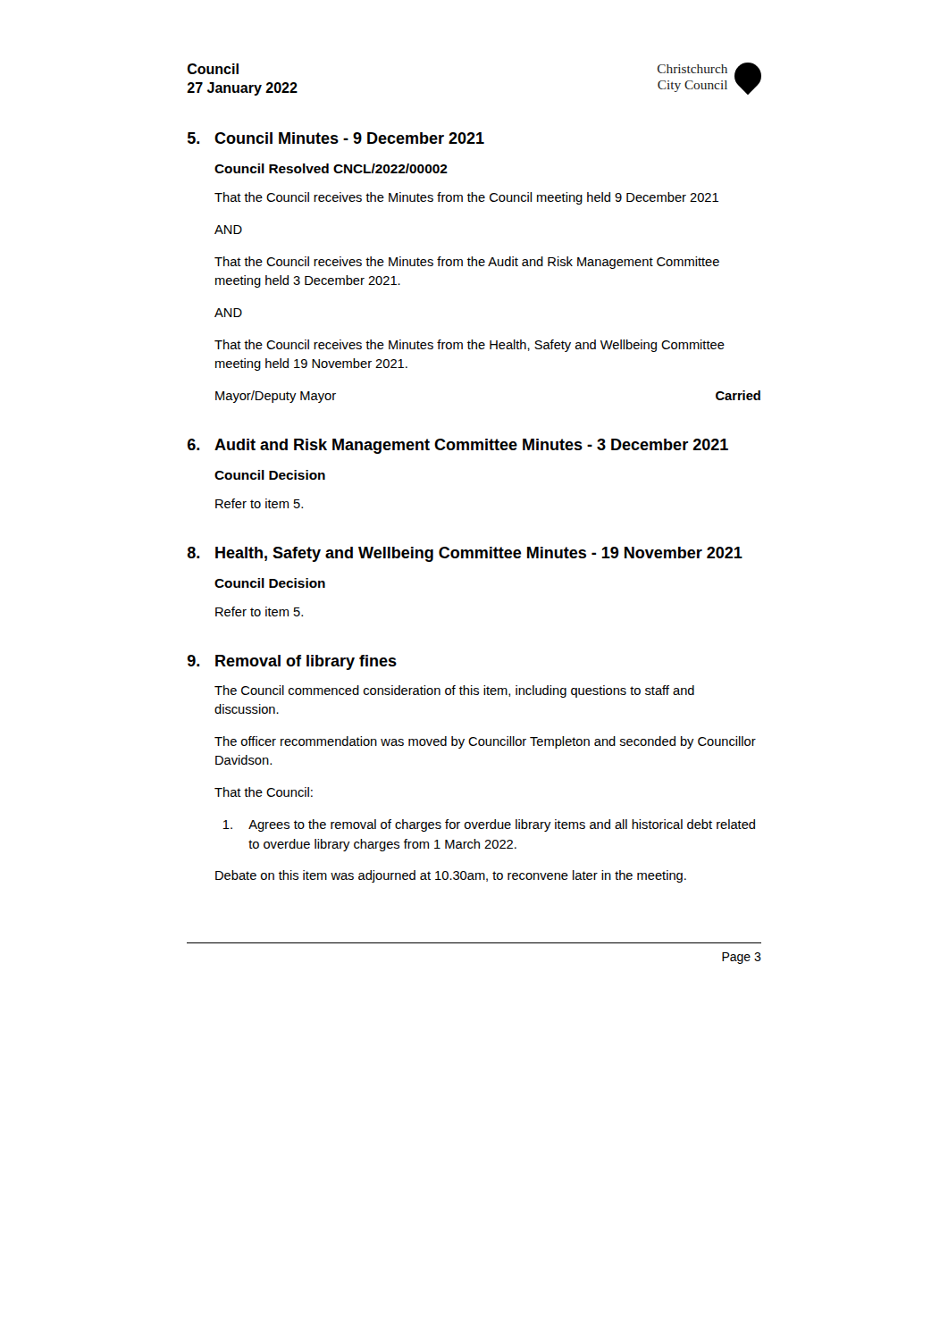Council
27 January 2022
Christchurch City Council
5.
Council Minutes - 9 December 2021
Council Resolved CNCL/2022/00002
That the Council receives the Minutes from the Council meeting held 9 December 2021
AND
That the Council receives the Minutes from the Audit and Risk Management Committee meeting held 3 December 2021.
AND
That the Council receives the Minutes from the Health, Safety and Wellbeing Committee meeting held 19 November 2021.
Mayor/Deputy Mayor Carried
6.
Audit and Risk Management Committee Minutes - 3 December 2021
Council Decision
Refer to item 5.
8.
Health, Safety and Wellbeing Committee Minutes - 19 November 2021
Council Decision
Refer to item 5.
9.
Removal of library fines
The Council commenced consideration of this item, including questions to staff and discussion.
The officer recommendation was moved by Councillor Templeton and seconded by Councillor Davidson.
That the Council:
Agrees to the removal of charges for overdue library items and all historical debt related to overdue library charges from 1 March 2022.
Debate on this item was adjourned at 10.30am, to reconvene later in the meeting.
Page 3